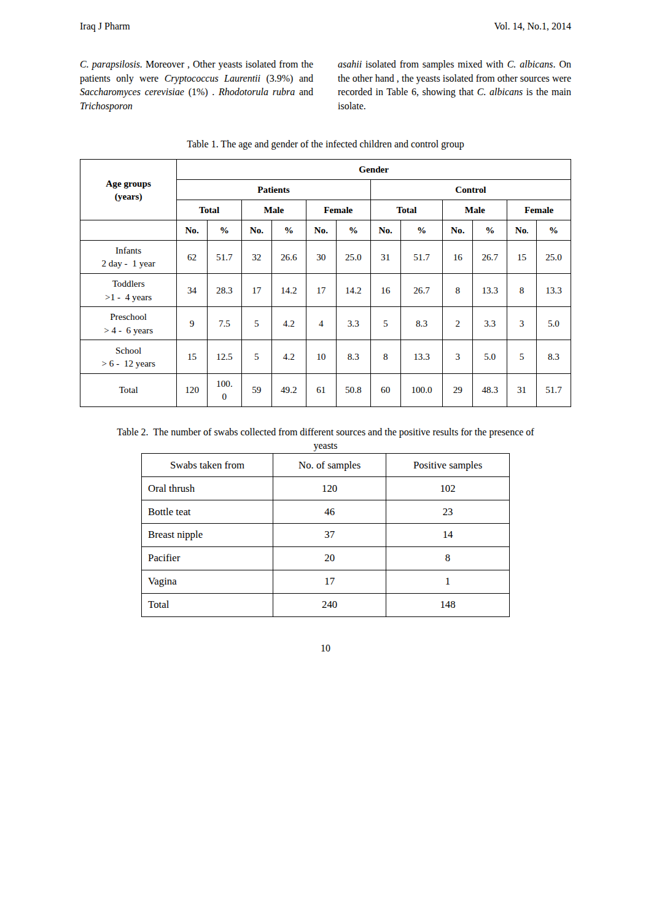Iraq J Pharm Vol. 14, No.1, 2014
C. parapsilosis. Moreover , Other yeasts isolated from the patients only were Cryptococcus Laurentii (3.9%) and Saccharomyces cerevisiae (1%) . Rhodotorula rubra and Trichosporon
asahii isolated from samples mixed with C. albicans. On the other hand , the yeasts isolated from other sources were recorded in Table 6, showing that C. albicans is the main isolate.
Table 1. The age and gender of the infected children and control group
| Age groups (years) | Gender |
| --- | --- |
| Patients | Control |
| Total | Male | Female | Total | Male | Female |
| | No. | % | No. | % | No. | % | No. | % | No. | % | No . | % |
| Infants 2 day - 1 year | 62 | 51.7 | 32 | 26.6 | 30 | 25.0 | 31 | 51.7 | 16 | 26.7 | 15 | 25.0 |
| Toddlers >1 - 4 years | 34 | 28.3 | 17 | 14.2 | 17 | 14.2 | 16 | 26.7 | 8 | 13.3 | 8 | 13.3 |
| Preschool > 4 - 6 years | 9 | 7.5 | 5 | 4.2 | 4 | 3.3 | 5 | 8.3 | 2 | 3.3 | 3 | 5.0 |
| School > 6 - 12 years | 15 | 12.5 | 5 | 4.2 | 10 | 8.3 | 8 | 13.3 | 3 | 5.0 | 5 | 8.3 |
| Total | 120 | 100. 0 | 59 | 49.2 | 61 | 50.8 | 60 | 100.0 | 29 | 48.3 | 31 | 51.7 |
Table 2. The number of swabs collected from different sources and the positive results for the presence of yeasts
| Swabs taken from | No. of samples | Positive samples |
| --- | --- | --- |
| Oral thrush | 120 | 102 |
| Bottle teat | 46 | 23 |
| Breast nipple | 37 | 14 |
| Pacifier | 20 | 8 |
| Vagina | 17 | 1 |
| Total | 240 | 148 |
10